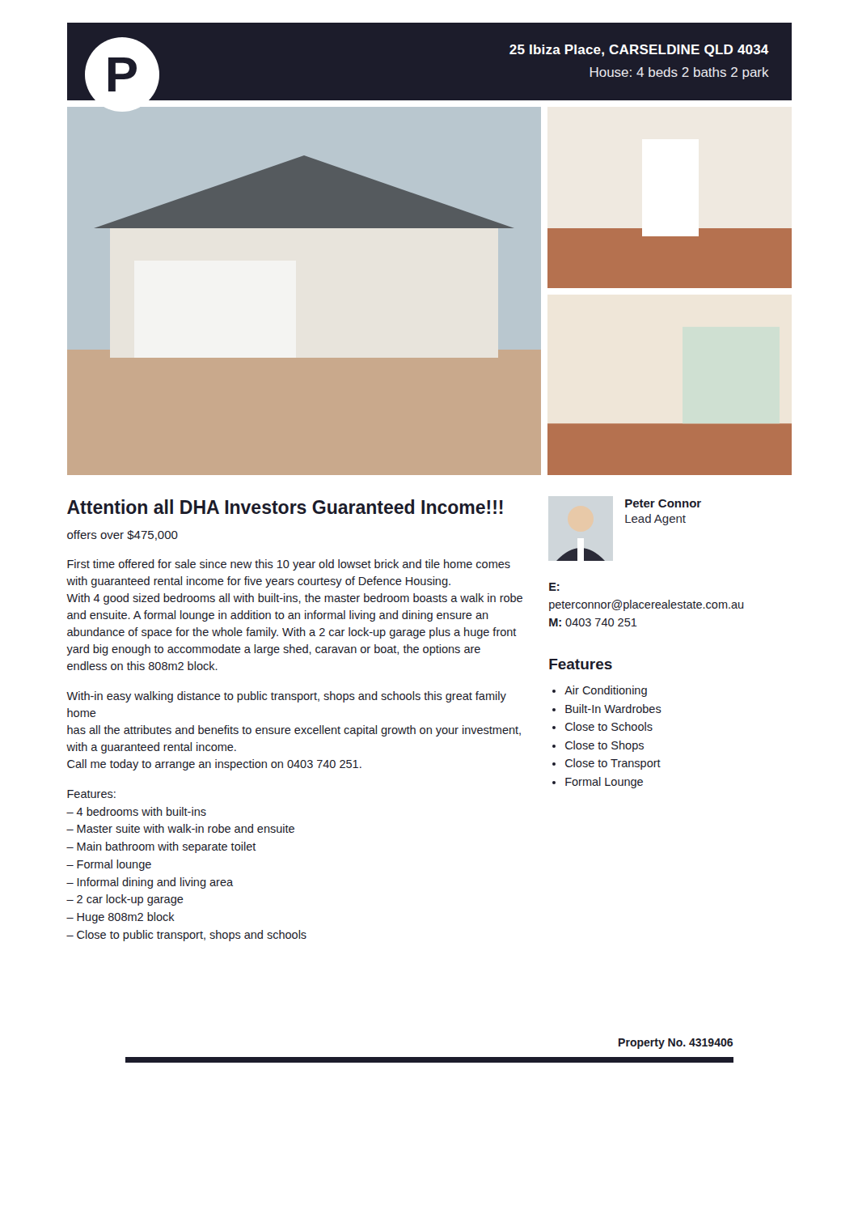P
25 Ibiza Place, CARSELDINE QLD 4034
House: 4 beds 2 baths 2 park
Attention all DHA Investors Guaranteed Income!!!
offers over $475,000
First time offered for sale since new this 10 year old lowset brick and tile home comes with guaranteed rental income for five years courtesy of Defence Housing.
With 4 good sized bedrooms all with built-ins, the master bedroom boasts a walk in robe and ensuite. A formal lounge in addition to an informal living and dining ensure an abundance of space for the whole family. With a 2 car lock-up garage plus a huge front yard big enough to accommodate a large shed, caravan or boat, the options are endless on this 808m2 block.
With-in easy walking distance to public transport, shops and schools this great family home
has all the attributes and benefits to ensure excellent capital growth on your investment,
with a guaranteed rental income.
Call me today to arrange an inspection on 0403 740 251.
Features:
– 4 bedrooms with built-ins
– Master suite with walk-in robe and ensuite
– Main bathroom with separate toilet
– Formal lounge
– Informal dining and living area
– 2 car lock-up garage
– Huge 808m2 block
– Close to public transport, shops and schools
Peter Connor
Lead Agent
E:
peterconnor@placerealestate.com.au
M: 0403 740 251
Features
Air Conditioning
Built-In Wardrobes
Close to Schools
Close to Shops
Close to Transport
Formal Lounge
Property No. 4319406